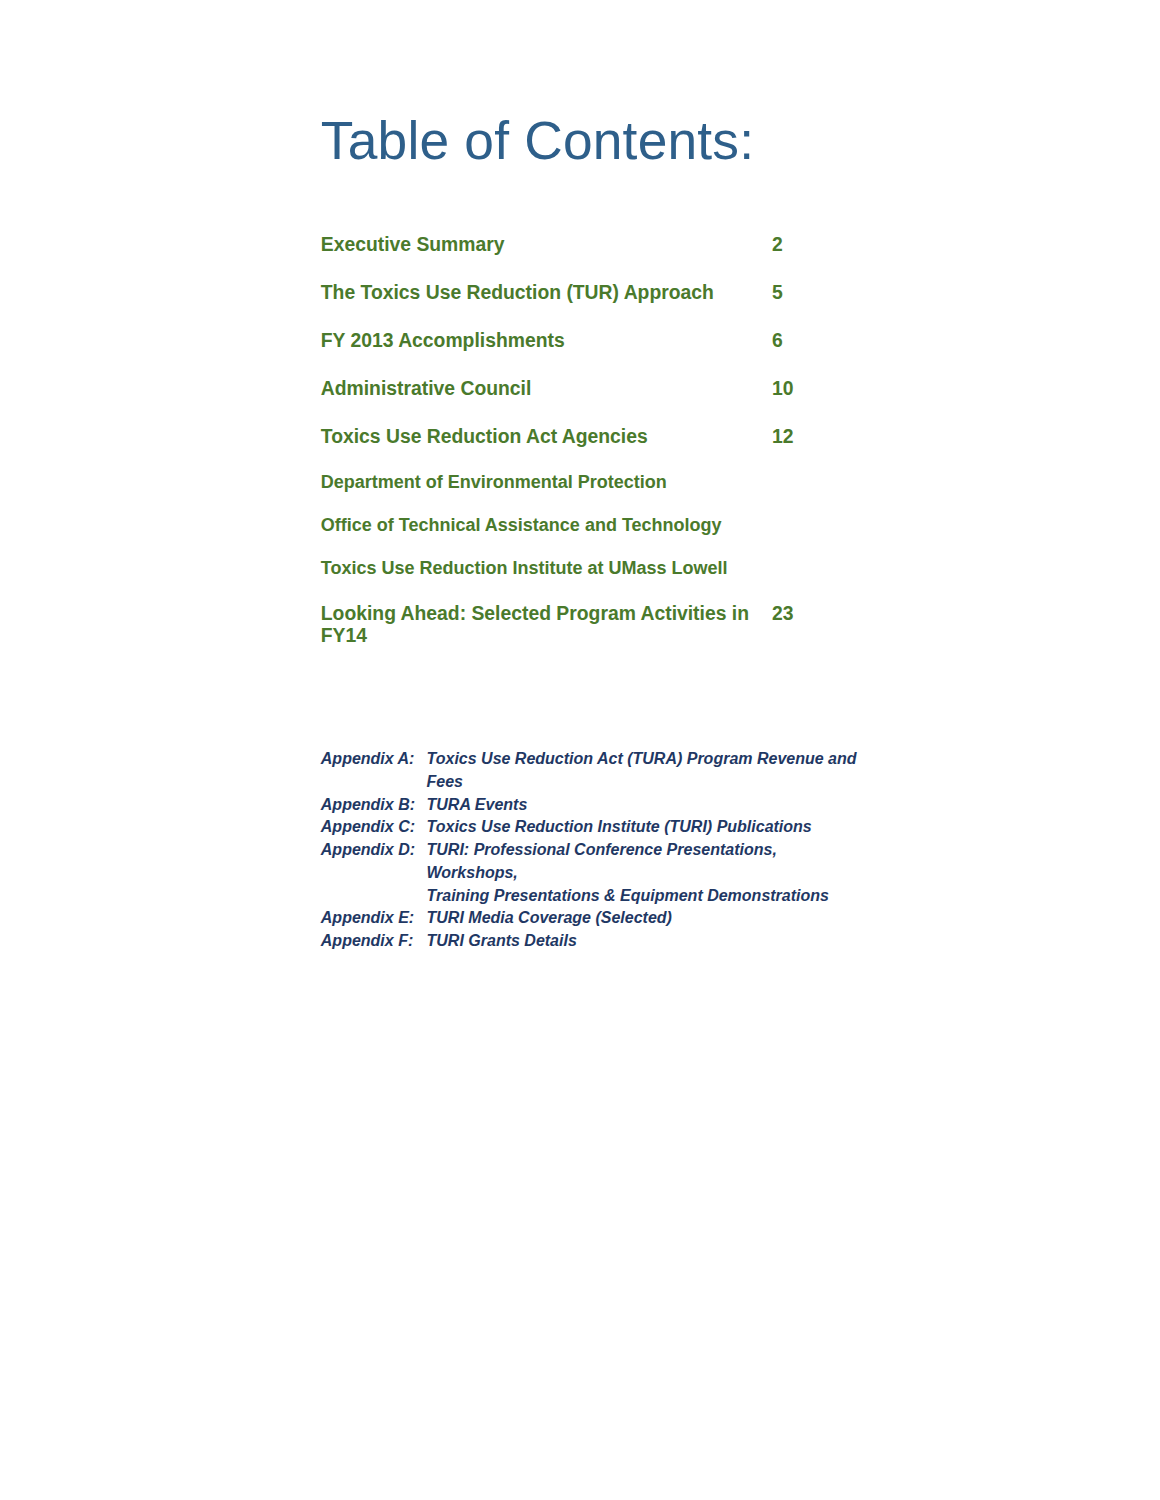Table of Contents:
| Executive Summary | 2 |
| The Toxics Use Reduction (TUR) Approach | 5 |
| FY 2013 Accomplishments | 6 |
| Administrative Council | 10 |
| Toxics Use Reduction Act Agencies | 12 |
| Department of Environmental Protection |
| Office of Technical Assistance and Technology |
| Toxics Use Reduction Institute at UMass Lowell |
| Looking Ahead: Selected Program Activities in FY14 | 23 |
| Appendix A: | Toxics Use Reduction Act (TURA) Program Revenue and Fees |
| Appendix B: | TURA Events |
| Appendix C: | Toxics Use Reduction Institute (TURI) Publications |
| Appendix D: | TURI: Professional Conference Presentations, Workshops, |
| | Training Presentations & Equipment Demonstrations |
| Appendix E: | TURI Media Coverage (Selected) |
| Appendix F: | TURI Grants Details |